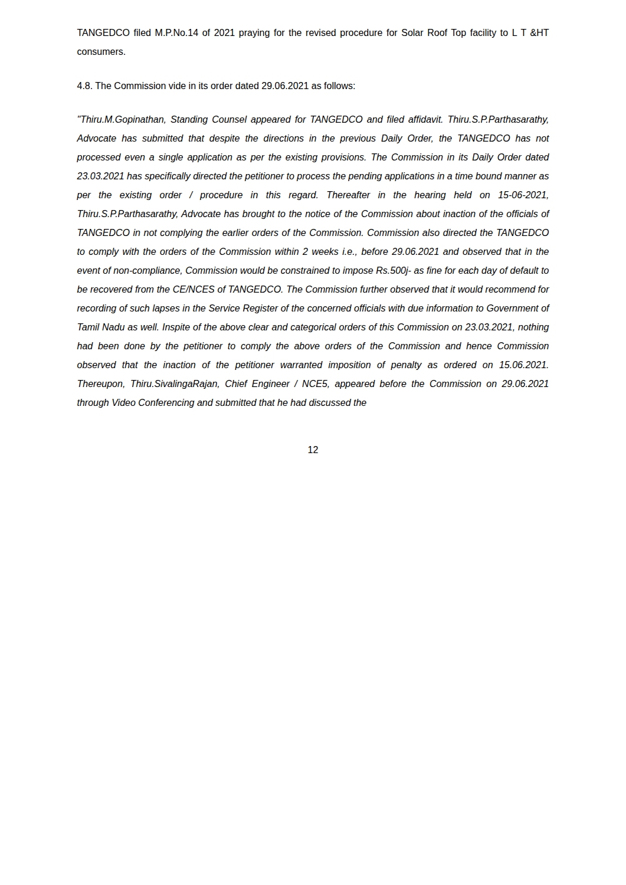TANGEDCO filed M.P.No.14 of 2021 praying for the revised procedure for Solar Roof Top facility to L T &HT consumers.
4.8. The Commission vide in its order dated 29.06.2021 as follows:
"Thiru.M.Gopinathan, Standing Counsel appeared for TANGEDCO and filed affidavit. Thiru.S.P.Parthasarathy, Advocate has submitted that despite the directions in the previous Daily Order, the TANGEDCO has not processed even a single application as per the existing provisions. The Commission in its Daily Order dated 23.03.2021 has specifically directed the petitioner to process the pending applications in a time bound manner as per the existing order / procedure in this regard. Thereafter in the hearing held on 15-06-2021, Thiru.S.P.Parthasarathy, Advocate has brought to the notice of the Commission about inaction of the officials of TANGEDCO in not complying the earlier orders of the Commission. Commission also directed the TANGEDCO to comply with the orders of the Commission within 2 weeks i.e., before 29.06.2021 and observed that in the event of non-compliance, Commission would be constrained to impose Rs.500j- as fine for each day of default to be recovered from the CE/NCES of TANGEDCO. The Commission further observed that it would recommend for recording of such lapses in the Service Register of the concerned officials with due information to Government of Tamil Nadu as well. Inspite of the above clear and categorical orders of this Commission on 23.03.2021, nothing had been done by the petitioner to comply the above orders of the Commission and hence Commission observed that the inaction of the petitioner warranted imposition of penalty as ordered on 15.06.2021. Thereupon, Thiru.SivalingaRajan, Chief Engineer / NCE5, appeared before the Commission on 29.06.2021 through Video Conferencing and submitted that he had discussed the
12